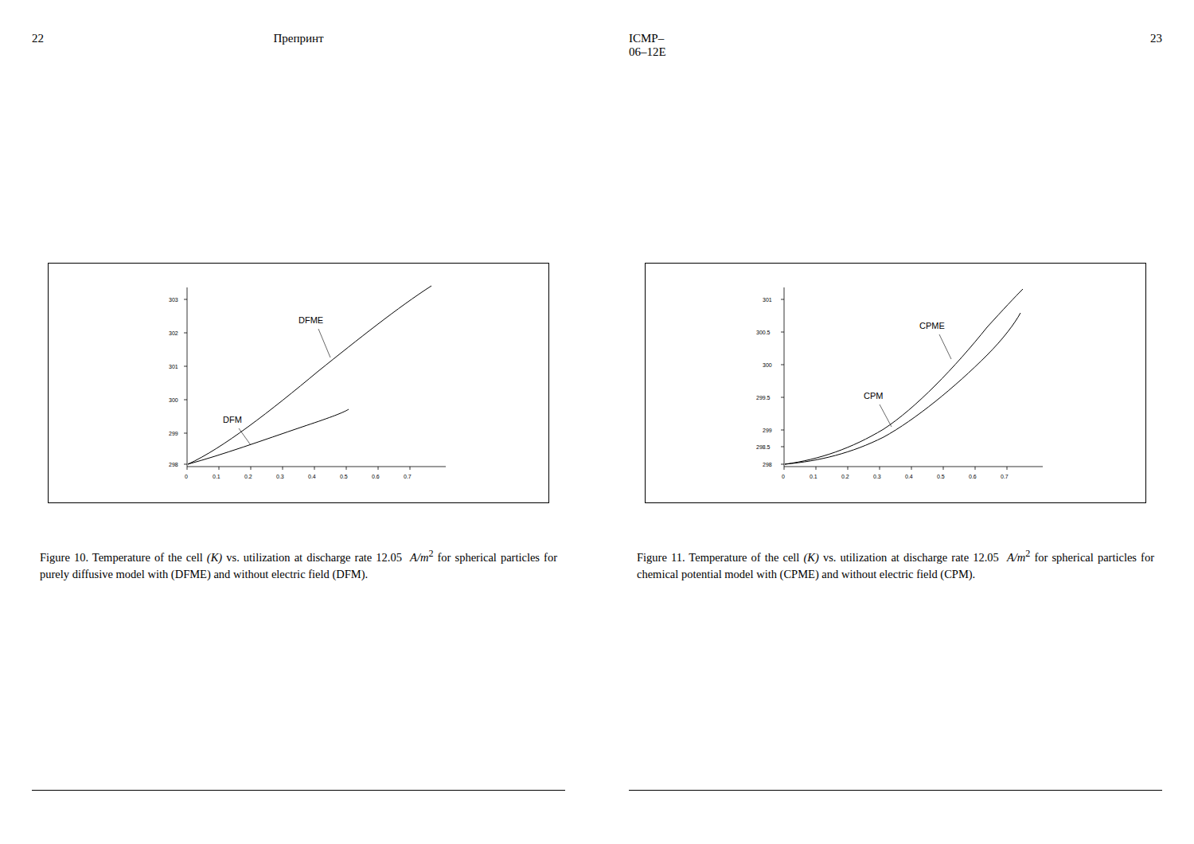22
Препринт
303 302 301 300 299 298 0 0.1 0.2 0.3 0.4 0.5 0.6 0.7 DFME DFM
Figure 10. Temperature of the cell (K) vs. utilization at discharge rate 12.05 A/m2 for spherical particles for purely diffusive model with (DFME) and without electric field (DFM).
ICMP–06–12E
23
301 300.5 300 299.5 299 298.5 298 0 0.1 0.2 0.3 0.4 0.5 0.6 0.7 CPME CPM
Figure 11. Temperature of the cell (K) vs. utilization at discharge rate 12.05 A/m2 for spherical particles for chemical potential model with (CPME) and without electric field (CPM).